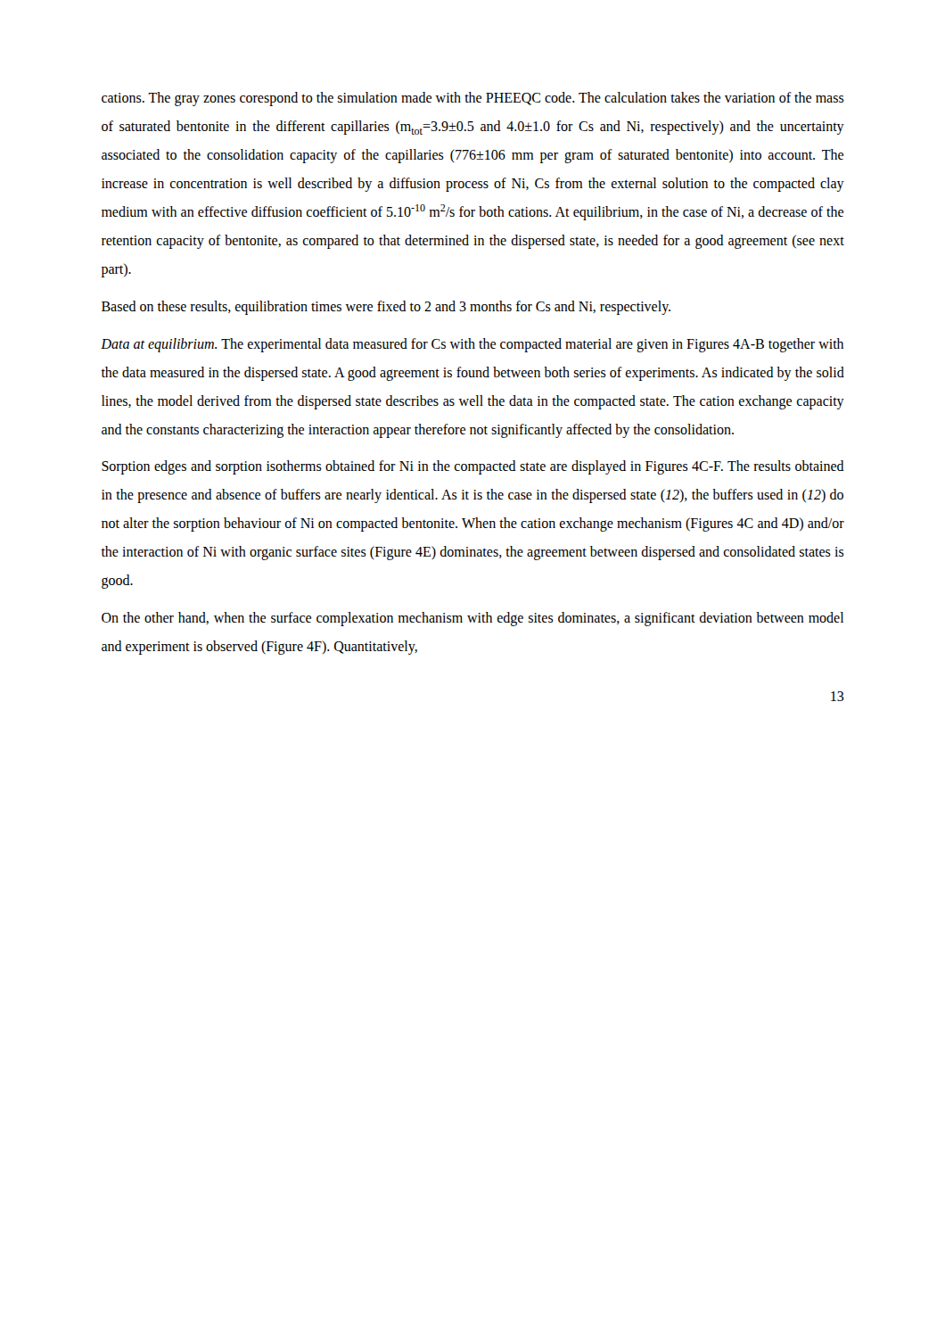cations. The gray zones corespond to the simulation made with the PHEEQC code. The calculation takes the variation of the mass of saturated bentonite in the different capillaries (mtot=3.9±0.5 and 4.0±1.0 for Cs and Ni, respectively) and the uncertainty associated to the consolidation capacity of the capillaries (776±106 mm per gram of saturated bentonite) into account. The increase in concentration is well described by a diffusion process of Ni, Cs from the external solution to the compacted clay medium with an effective diffusion coefficient of 5.10-10 m2/s for both cations. At equilibrium, in the case of Ni, a decrease of the retention capacity of bentonite, as compared to that determined in the dispersed state, is needed for a good agreement (see next part).
Based on these results, equilibration times were fixed to 2 and 3 months for Cs and Ni, respectively.
Data at equilibrium. The experimental data measured for Cs with the compacted material are given in Figures 4A-B together with the data measured in the dispersed state. A good agreement is found between both series of experiments. As indicated by the solid lines, the model derived from the dispersed state describes as well the data in the compacted state. The cation exchange capacity and the constants characterizing the interaction appear therefore not significantly affected by the consolidation.
Sorption edges and sorption isotherms obtained for Ni in the compacted state are displayed in Figures 4C-F. The results obtained in the presence and absence of buffers are nearly identical. As it is the case in the dispersed state (12), the buffers used in (12) do not alter the sorption behaviour of Ni on compacted bentonite. When the cation exchange mechanism (Figures 4C and 4D) and/or the interaction of Ni with organic surface sites (Figure 4E) dominates, the agreement between dispersed and consolidated states is good.
On the other hand, when the surface complexation mechanism with edge sites dominates, a significant deviation between model and experiment is observed (Figure 4F). Quantitatively,
13